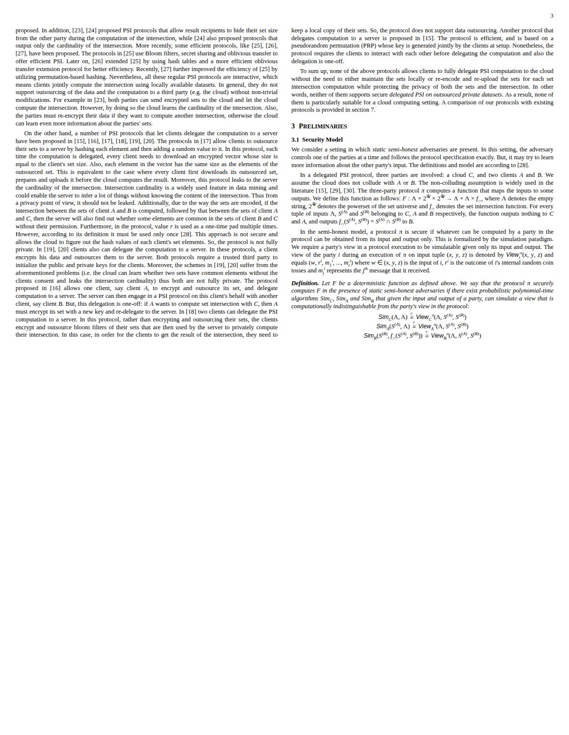3
proposed. In addition, [23], [24] proposed PSI protocols that allow result recipients to hide their set size from the other party during the computation of the intersection, while [24] also proposed protocols that output only the cardinality of the intersection. More recently, some efficient protocols, like [25], [26], [27], have been proposed. The protocols in [25] use Bloom filters, secret sharing and oblivious transfer to offer efficient PSI. Later on, [26] extended [25] by using hash tables and a more efficient oblivious transfer extension protocol for better efficiency. Recently, [27] further improved the efficiency of [25] by utilizing permutation-based hashing. Nevertheless, all these regular PSI protocols are interactive, which means clients jointly compute the intersection using locally available datasets. In general, they do not support outsourcing of the data and the computation to a third party (e.g. the cloud) without non-trivial modifications. For example in [23], both parties can send encrypted sets to the cloud and let the cloud compute the intersection. However, by doing so the cloud learns the cardinality of the intersection. Also, the parties must re-encrypt their data if they want to compute another intersection, otherwise the cloud can learn even more information about the parties' sets.
On the other hand, a number of PSI protocols that let clients delegate the computation to a server have been proposed in [15], [16], [17], [18], [19], [20]. The protocols in [17] allow clients to outsource their sets to a server by hashing each element and then adding a random value to it. In this protocol, each time the computation is delegated, every client needs to download an encrypted vector whose size is equal to the client's set size. Also, each element in the vector has the same size as the elements of the outsourced set. This is equivalent to the case where every client first downloads its outsourced set, prepares and uploads it before the cloud computes the result. Moreover, this protocol leaks to the server the cardinality of the intersection. Intersection cardinality is a widely used feature in data mining and could enable the server to infer a lot of things without knowing the content of the intersection. Thus from a privacy point of view, it should not be leaked. Additionally, due to the way the sets are encoded, if the intersection between the sets of client A and B is computed, followed by that between the sets of client A and C, then the server will also find out whether some elements are common in the sets of client B and C without their permission. Furthermore, in the protocol, value r is used as a one-time pad multiple times. However, according to its definition it must be used only once [28]. This approach is not secure and allows the cloud to figure out the hash values of each client's set elements. So, the protocol is not fully private. In [19], [20] clients also can delegate the computation to a server. In these protocols, a client encrypts his data and outsources them to the server. Both protocols require a trusted third party to initialize the public and private keys for the clients. Moreover, the schemes in [19], [20] suffer from the aforementioned problems (i.e. the cloud can learn whether two sets have common elements without the clients consent and leaks the intersection cardinality) thus both are not fully private. The protocol proposed in [16] allows one client, say client A, to encrypt and outsource its set, and delegate computation to a server. The server can then engage in a PSI protocol on this client's behalf with another client, say client B. But, this delegation is one-off: if A wants to compute set intersection with C, then A must encrypt its set with a new key and re-delegate to the server. In [18] two clients can delegate the PSI computation to a server. In this protocol, rather than encrypting and outsourcing their sets, the clients encrypt and outsource bloom filters of their sets that are then used by the server to privately compute their intersection. In this case, in order for the clients to get the result of the intersection, they need to keep a local copy of their sets. So, the protocol does not support data outsourcing. Another protocol that delegates computation to a server is proposed in [15]. The protocol is efficient, and is based on a pseudorandom permutation (PRP) whose key is generated jointly by the clients at setup. Nonetheless, the protocol requires the clients to interact with each other before delegating the computation and also the delegation is one-off.
To sum up, none of the above protocols allows clients to fully delegate PSI computation to the cloud without the need to either maintain the sets locally or re-encode and re-upload the sets for each set intersection computation while protecting the privacy of both the sets and the intersection. In other words, neither of them supports secure delegated PSI on outsourced private datasets. As a result, none of them is particularly suitable for a cloud computing setting. A comparison of our protocols with existing protocols is provided in section 7.
3 PRELIMINARIES
3.1 Security Model
We consider a setting in which static semi-honest adversaries are present. In this setting, the adversary controls one of the parties at a time and follows the protocol specification exactly. But, it may try to learn more information about the other party's input. The definitions and model are according to [28].
In a delegated PSI protocol, three parties are involved: a cloud C, and two clients A and B. We assume the cloud does not collude with A or B. The non-colluding assumption is widely used in the literature [15], [29], [30]. The three-party protocol π computes a function that maps the inputs to some outputs. We define this function as follows: F : Λ × 2𝒰 × 2𝒰 → Λ × Λ × f∩, where Λ denotes the empty string, 2𝒰 denotes the powerset of the set universe and f∩ denotes the set intersection function. For every tuple of inputs Λ, S(A) and S(B) belonging to C, A and B respectively, the function outputs nothing to C and A, and outputs f∩(S(A), S(B)) = S(A) ∩ S(B) to B.
In the semi-honest model, a protocol π is secure if whatever can be computed by a party in the protocol can be obtained from its input and output only. This is formalized by the simulation paradigm. We require a party's view in a protocol execution to be simulatable given only its input and output. The view of the party i during an execution of π on input tuple (x, y, z) is denoted by Viewiπ(x, y, z) and equals (w, ri, m1i, ..., mti) where w ∈ (x, y, z) is the input of i, ri is the outcome of i's internal random coin tosses and mji represents the jth message that it received.
Definition. Let F be a deterministic function as defined above. We say that the protocol π securely computes F in the presence of static semi-honest adversaries if there exist probabilistic polynomial-time algorithms SimC, SimA and SimB that given the input and output of a party, can simulate a view that is computationally indistinguishable from the party's view in the protocol:
SimC(Λ, Λ) c≡ ViewCπ(Λ, S(A), S(B))
SimA(S(A), Λ) c≡ ViewAπ(Λ, S(A), S(B))
SimB(S(B), f∩(S(A), S(B))) c≡ ViewBπ(Λ, S(A), S(B))